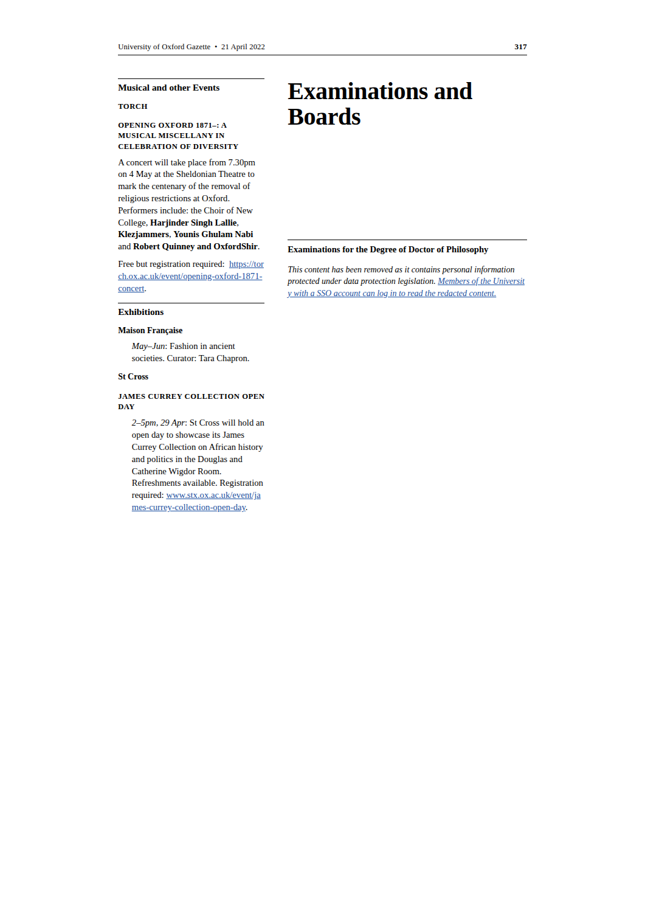University of Oxford Gazette • 21 April 2022
317
Musical and other Events
TORCH
OPENING OXFORD 1871–: A MUSICAL MISCELLANY IN CELEBRATION OF DIVERSITY
A concert will take place from 7.30pm on 4 May at the Sheldonian Theatre to mark the centenary of the removal of religious restrictions at Oxford. Performers include: the Choir of New College, Harjinder Singh Lallie, Klezjammers, Younis Ghulam Nabi and Robert Quinney and OxfordShir.
Free but registration required: https://torch.ox.ac.uk/event/opening-oxford-1871-concert.
Exhibitions
Maison Française
May–Jun: Fashion in ancient societies. Curator: Tara Chapron.
St Cross
JAMES CURREY COLLECTION OPEN DAY
2–5pm, 29 Apr: St Cross will hold an open day to showcase its James Currey Collection on African history and politics in the Douglas and Catherine Wigdor Room. Refreshments available. Registration required: www.stx.ox.ac.uk/event/james-currey-collection-open-day.
Examinations and Boards
Examinations for the Degree of Doctor of Philosophy
This content has been removed as it contains personal information protected under data protection legislation. Members of the University with a SSO account can log in to read the redacted content.